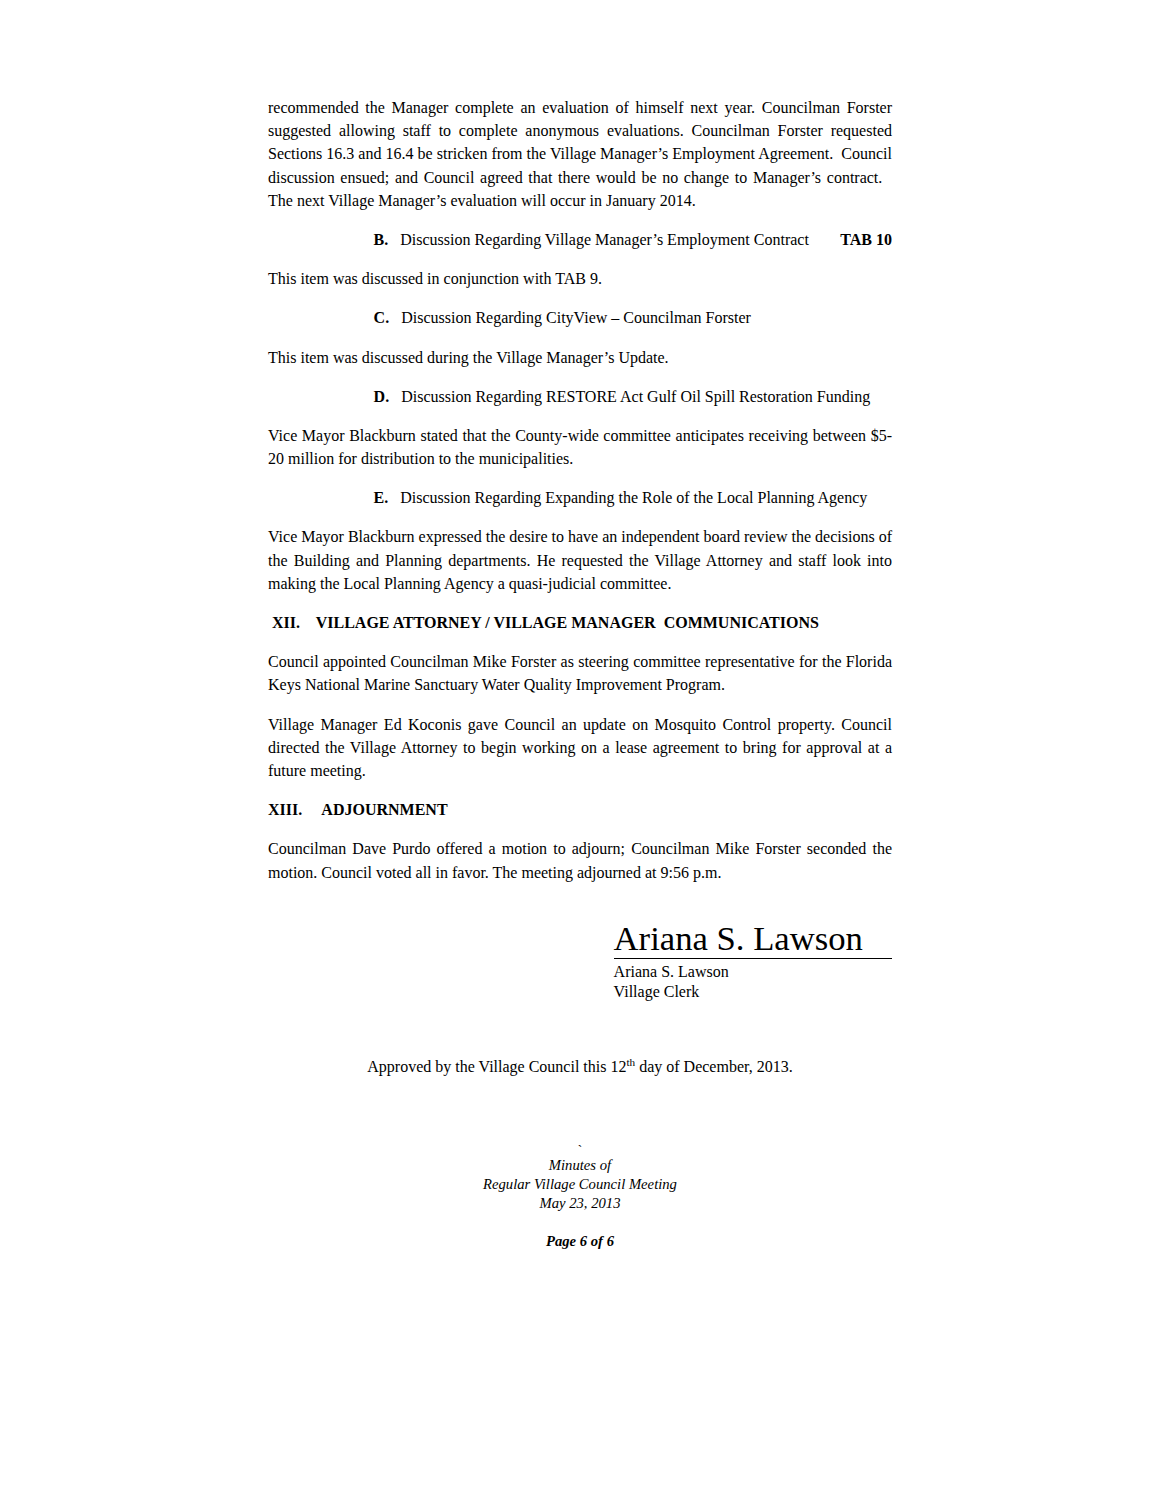recommended the Manager complete an evaluation of himself next year. Councilman Forster suggested allowing staff to complete anonymous evaluations. Councilman Forster requested Sections 16.3 and 16.4 be stricken from the Village Manager’s Employment Agreement. Council discussion ensued; and Council agreed that there would be no change to Manager’s contract. The next Village Manager’s evaluation will occur in January 2014.
TAB 10 B. Discussion Regarding Village Manager’s Employment Contract
This item was discussed in conjunction with TAB 9.
C. Discussion Regarding CityView – Councilman Forster
This item was discussed during the Village Manager’s Update.
D. Discussion Regarding RESTORE Act Gulf Oil Spill Restoration Funding
Vice Mayor Blackburn stated that the County-wide committee anticipates receiving between $5-20 million for distribution to the municipalities.
E. Discussion Regarding Expanding the Role of the Local Planning Agency
Vice Mayor Blackburn expressed the desire to have an independent board review the decisions of the Building and Planning departments. He requested the Village Attorney and staff look into making the Local Planning Agency a quasi-judicial committee.
XII. VILLAGE ATTORNEY / VILLAGE MANAGER COMMUNICATIONS
Council appointed Councilman Mike Forster as steering committee representative for the Florida Keys National Marine Sanctuary Water Quality Improvement Program.
Village Manager Ed Koconis gave Council an update on Mosquito Control property. Council directed the Village Attorney to begin working on a lease agreement to bring for approval at a future meeting.
XIII. ADJOURNMENT
Councilman Dave Purdo offered a motion to adjourn; Councilman Mike Forster seconded the motion. Council voted all in favor. The meeting adjourned at 9:56 p.m.
Ariana S. Lawson
Ariana S. Lawson
Village Clerk
Approved by the Village Council this 12th day of December, 2013.
`
Minutes of
Regular Village Council Meeting
May 23, 2013
Page 6 of 6